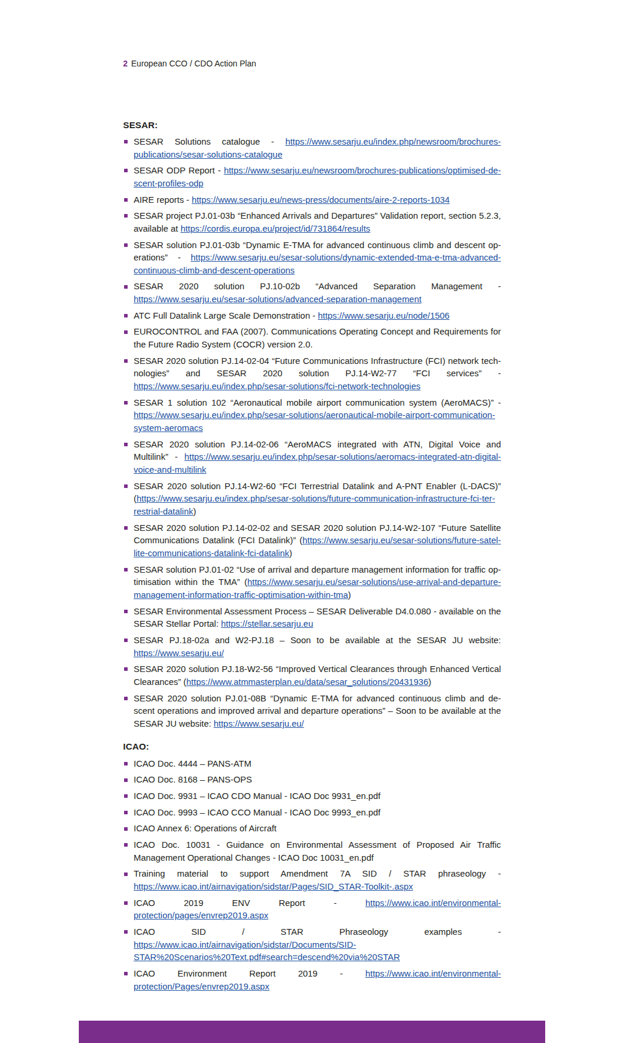2 European CCO / CDO Action Plan
SESAR:
SESAR Solutions catalogue - https://www.sesarju.eu/index.php/newsroom/brochures-publications/sesar-solutions-catalogue
SESAR ODP Report - https://www.sesarju.eu/newsroom/brochures-publications/optimised-descent-profiles-odp
AIRE reports - https://www.sesarju.eu/news-press/documents/aire-2-reports-1034
SESAR project PJ.01-03b “Enhanced Arrivals and Departures” Validation report, section 5.2.3, available at https://cordis.europa.eu/project/id/731864/results
SESAR solution PJ.01-03b “Dynamic E-TMA for advanced continuous climb and descent operations” - https://www.sesarju.eu/sesar-solutions/dynamic-extended-tma-e-tma-advanced-continuous-climb-and-descent-operations
SESAR 2020 solution PJ.10-02b “Advanced Separation Management - https://www.sesarju.eu/sesar-solutions/advanced-separation-management
ATC Full Datalink Large Scale Demonstration - https://www.sesarju.eu/node/1506
EUROCONTROL and FAA (2007). Communications Operating Concept and Requirements for the Future Radio System (COCR) version 2.0.
SESAR 2020 solution PJ.14-02-04 “Future Communications Infrastructure (FCI) network technologies” and SESAR 2020 solution PJ.14-W2-77 “FCI services” - https://www.sesarju.eu/index.php/sesar-solutions/fci-network-technologies
SESAR 1 solution 102 “Aeronautical mobile airport communication system (AeroMACS)” - https://www.sesarju.eu/index.php/sesar-solutions/aeronautical-mobile-airport-communication-system-aeromacs
SESAR 2020 solution PJ.14-02-06 “AeroMACS integrated with ATN, Digital Voice and Multilink” - https://www.sesarju.eu/index.php/sesar-solutions/aeromacs-integrated-atn-digital-voice-and-multilink
SESAR 2020 solution PJ.14-W2-60 “FCI Terrestrial Datalink and A-PNT Enabler (L-DACS)” (https://www.sesarju.eu/index.php/sesar-solutions/future-communication-infrastructure-fci-terrestrial-datalink)
SESAR 2020 solution PJ.14-02-02 and SESAR 2020 solution PJ.14-W2-107 “Future Satellite Communications Datalink (FCI Datalink)” (https://www.sesarju.eu/sesar-solutions/future-satellite-communications-datalink-fci-datalink)
SESAR solution PJ.01-02 “Use of arrival and departure management information for traffic optimisation within the TMA” (https://www.sesarju.eu/sesar-solutions/use-arrival-and-departure-management-information-traffic-optimisation-within-tma)
SESAR Environmental Assessment Process – SESAR Deliverable D4.0.080 - available on the SESAR Stellar Portal: https://stellar.sesarju.eu
SESAR PJ.18-02a and W2-PJ.18 – Soon to be available at the SESAR JU website: https://www.sesarju.eu/
SESAR 2020 solution PJ.18-W2-56 “Improved Vertical Clearances through Enhanced Vertical Clearances” (https://www.atmmasterplan.eu/data/sesar_solutions/20431936)
SESAR 2020 solution PJ.01-08B “Dynamic E-TMA for advanced continuous climb and descent operations and improved arrival and departure operations” – Soon to be available at the SESAR JU website: https://www.sesarju.eu/
ICAO:
ICAO Doc. 4444 – PANS-ATM
ICAO Doc. 8168 – PANS-OPS
ICAO Doc. 9931 – ICAO CDO Manual - ICAO Doc 9931_en.pdf
ICAO Doc. 9993 – ICAO CCO Manual - ICAO Doc 9993_en.pdf
ICAO Annex 6: Operations of Aircraft
ICAO Doc. 10031 - Guidance on Environmental Assessment of Proposed Air Traffic Management Operational Changes - ICAO Doc 10031_en.pdf
Training material to support Amendment 7A SID / STAR phraseology - https://www.icao.int/airnavigation/sidstar/Pages/SID_STAR-Toolkit-.aspx
ICAO 2019 ENV Report - https://www.icao.int/environmental-protection/pages/envrep2019.aspx
ICAO SID / STAR Phraseology examples - https://www.icao.int/airnavigation/sidstar/Documents/SID-STAR%20Scenarios%20Text.pdf#search=descend%20via%20STAR
ICAO Environment Report 2019 - https://www.icao.int/environmental-protection/Pages/envrep2019.aspx